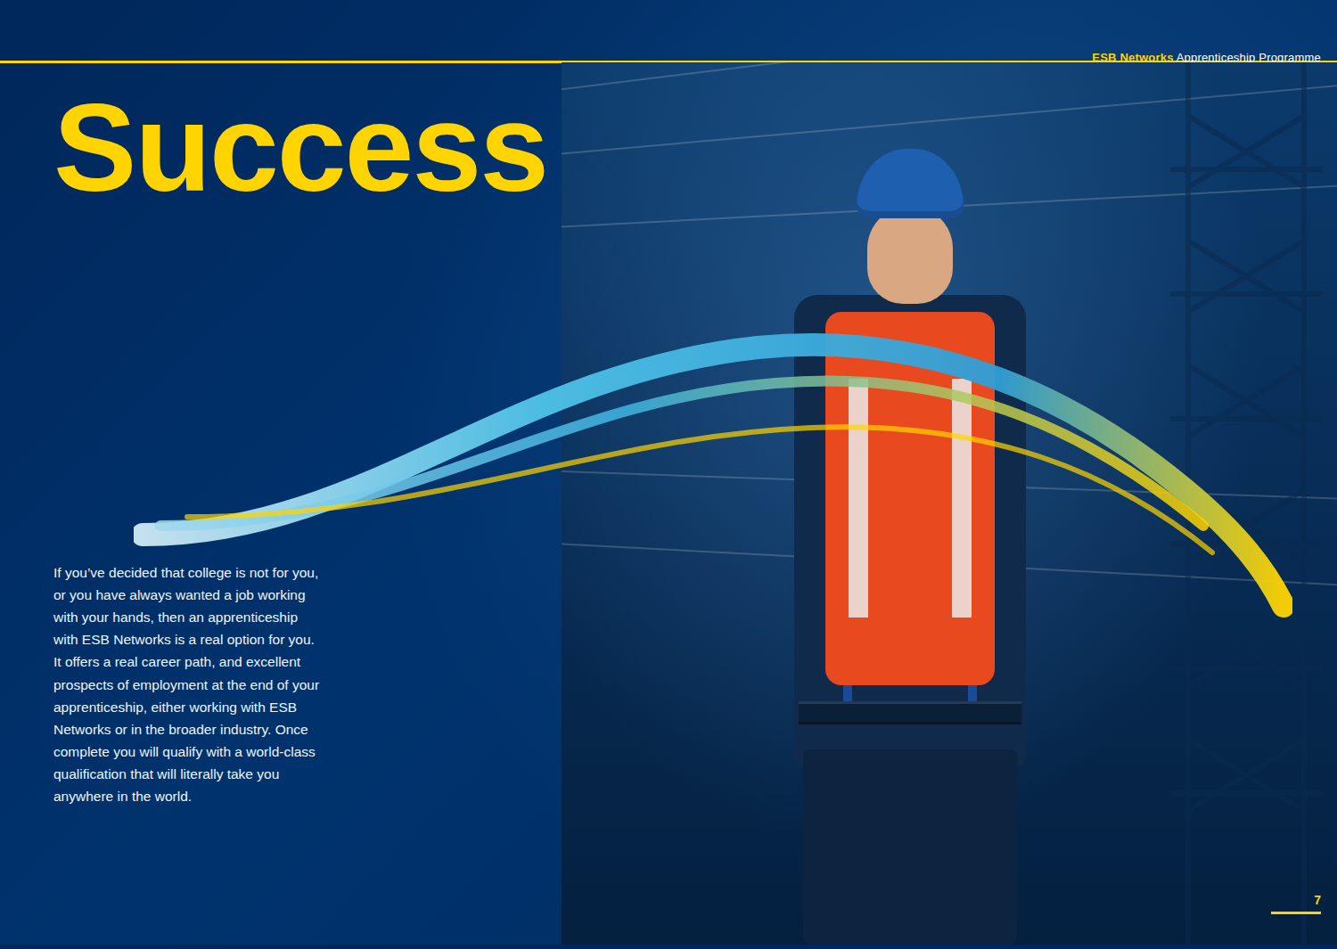ESB Networks Apprenticeship Programme
Success
If you’ve decided that college is not for you, or you have always wanted a job working with your hands, then an apprenticeship with ESB Networks is a real option for you. It offers a real career path, and excellent prospects of employment at the end of your apprenticeship, either working with ESB Networks or in the broader industry. Once complete you will qualify with a world-class qualification that will literally take you anywhere in the world.
7